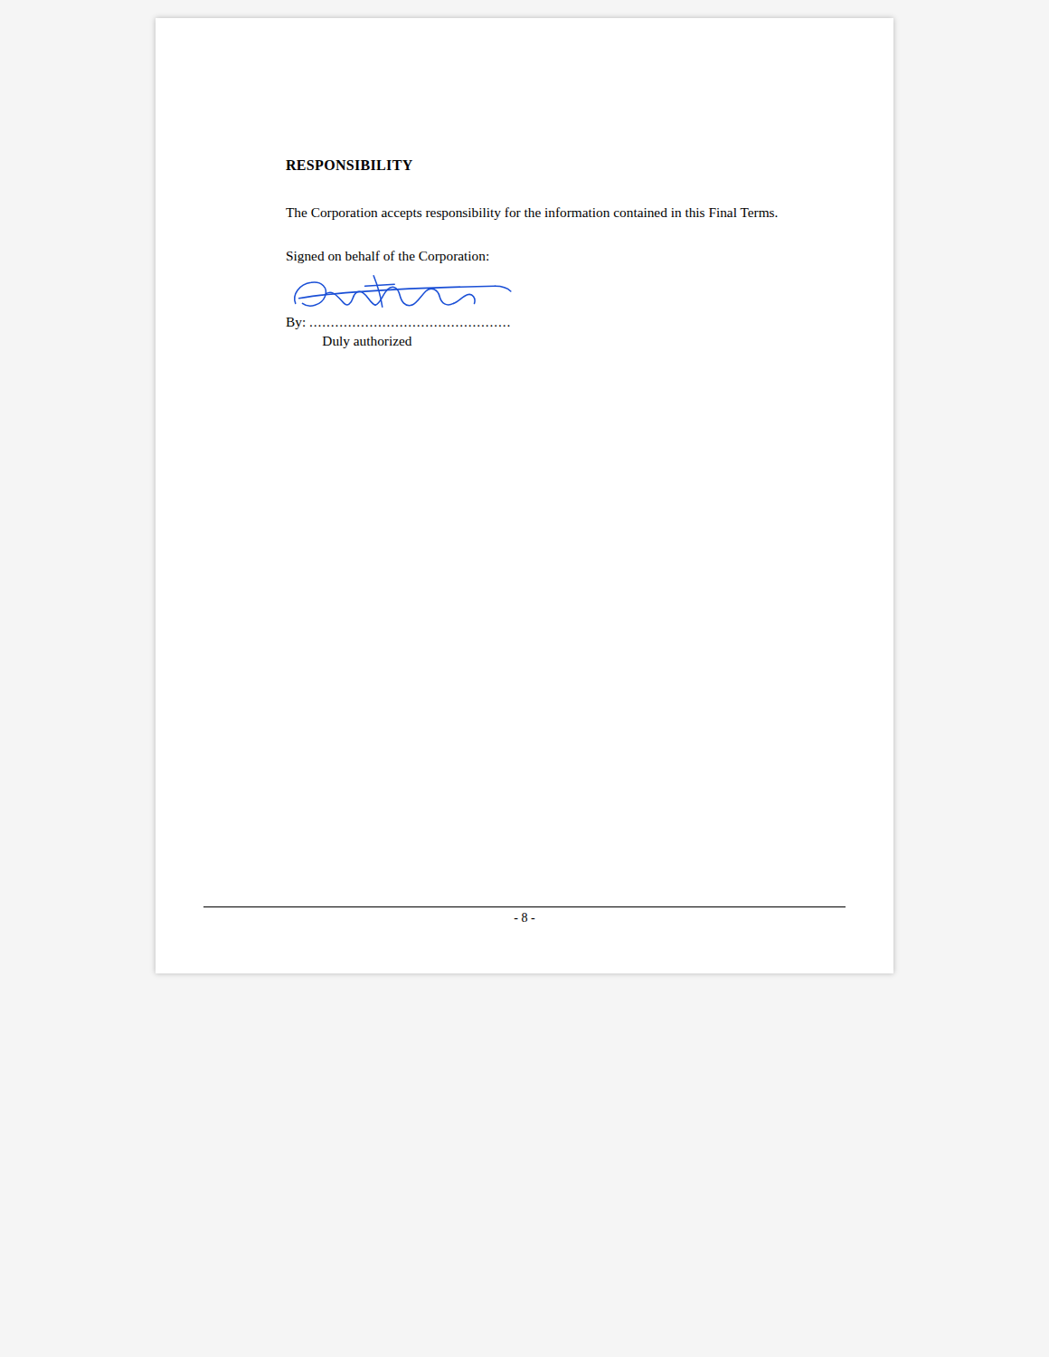RESPONSIBILITY
The Corporation accepts responsibility for the information contained in this Final Terms.
Signed on behalf of the Corporation:
By: ...............................................
Duly authorized
- 8 -